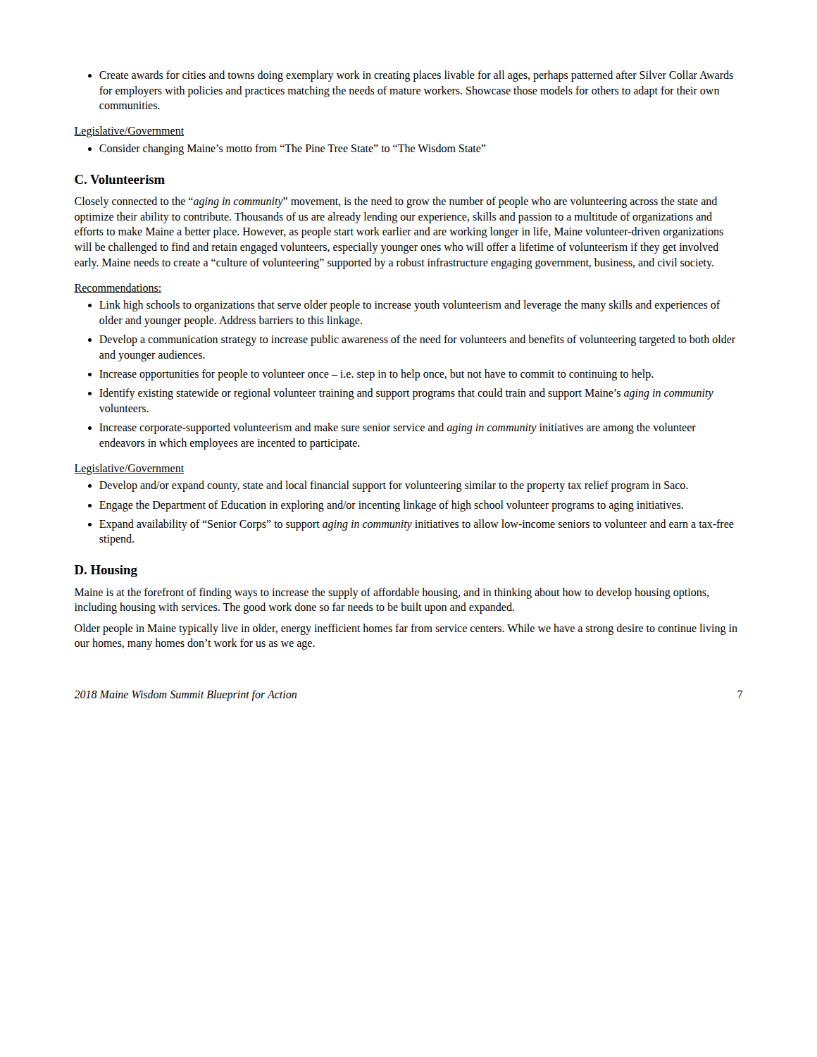Create awards for cities and towns doing exemplary work in creating places livable for all ages, perhaps patterned after Silver Collar Awards for employers with policies and practices matching the needs of mature workers. Showcase those models for others to adapt for their own communities.
Legislative/Government
Consider changing Maine’s motto from “The Pine Tree State” to “The Wisdom State”
C. Volunteerism
Closely connected to the “aging in community” movement, is the need to grow the number of people who are volunteering across the state and optimize their ability to contribute. Thousands of us are already lending our experience, skills and passion to a multitude of organizations and efforts to make Maine a better place. However, as people start work earlier and are working longer in life, Maine volunteer-driven organizations will be challenged to find and retain engaged volunteers, especially younger ones who will offer a lifetime of volunteerism if they get involved early. Maine needs to create a “culture of volunteering” supported by a robust infrastructure engaging government, business, and civil society.
Recommendations:
Link high schools to organizations that serve older people to increase youth volunteerism and leverage the many skills and experiences of older and younger people. Address barriers to this linkage.
Develop a communication strategy to increase public awareness of the need for volunteers and benefits of volunteering targeted to both older and younger audiences.
Increase opportunities for people to volunteer once – i.e. step in to help once, but not have to commit to continuing to help.
Identify existing statewide or regional volunteer training and support programs that could train and support Maine’s aging in community volunteers.
Increase corporate-supported volunteerism and make sure senior service and aging in community initiatives are among the volunteer endeavors in which employees are incented to participate.
Legislative/Government
Develop and/or expand county, state and local financial support for volunteering similar to the property tax relief program in Saco.
Engage the Department of Education in exploring and/or incenting linkage of high school volunteer programs to aging initiatives.
Expand availability of “Senior Corps” to support aging in community initiatives to allow low-income seniors to volunteer and earn a tax-free stipend.
D. Housing
Maine is at the forefront of finding ways to increase the supply of affordable housing, and in thinking about how to develop housing options, including housing with services. The good work done so far needs to be built upon and expanded.
Older people in Maine typically live in older, energy inefficient homes far from service centers. While we have a strong desire to continue living in our homes, many homes don’t work for us as we age.
2018 Maine Wisdom Summit Blueprint for Action 7